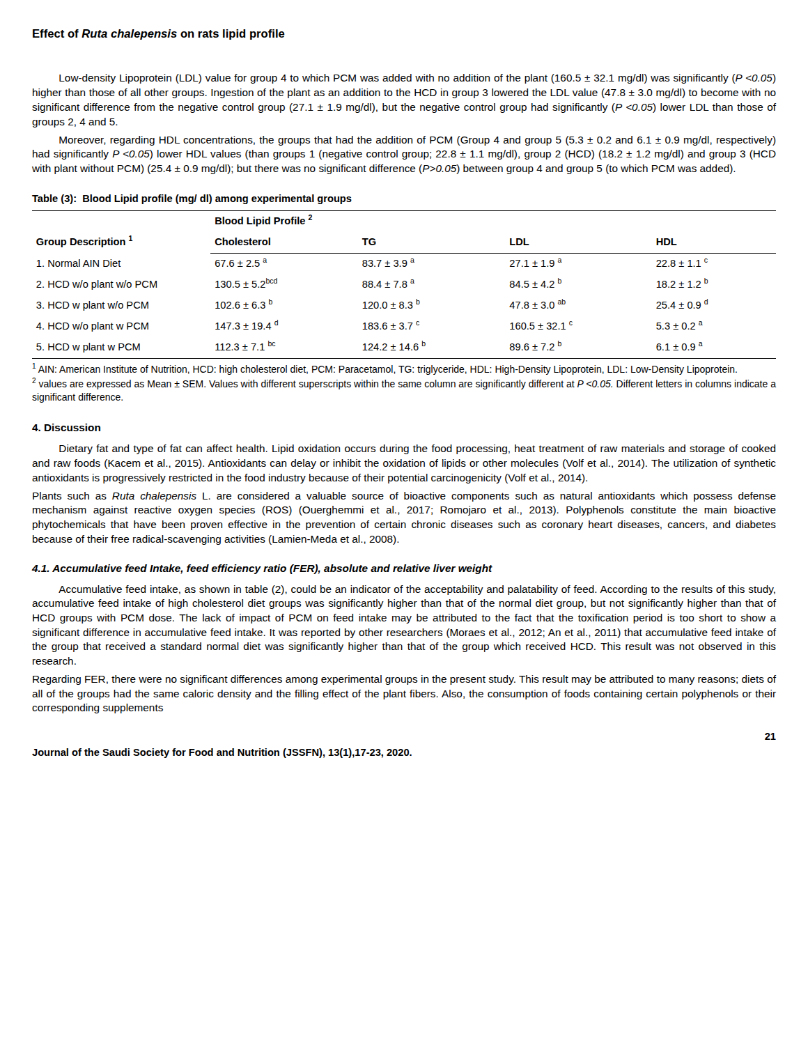Effect of Ruta chalepensis on rats lipid profile
Low-density Lipoprotein (LDL) value for group 4 to which PCM was added with no addition of the plant (160.5 ± 32.1 mg/dl) was significantly (P <0.05) higher than those of all other groups. Ingestion of the plant as an addition to the HCD in group 3 lowered the LDL value (47.8 ± 3.0 mg/dl) to become with no significant difference from the negative control group (27.1 ± 1.9 mg/dl), but the negative control group had significantly (P <0.05) lower LDL than those of groups 2, 4 and 5.
Moreover, regarding HDL concentrations, the groups that had the addition of PCM (Group 4 and group 5 (5.3 ± 0.2 and 6.1 ± 0.9 mg/dl, respectively) had significantly P <0.05) lower HDL values (than groups 1 (negative control group; 22.8 ± 1.1 mg/dl), group 2 (HCD) (18.2 ± 1.2 mg/dl) and group 3 (HCD with plant without PCM) (25.4 ± 0.9 mg/dl); but there was no significant difference (P>0.05) between group 4 and group 5 (to which PCM was added).
Table (3): Blood Lipid profile (mg/ dl) among experimental groups
| Group Description 1 | Blood Lipid Profile 2 |
| --- | --- |
| Cholesterol | TG | LDL | HDL |
| 1. Normal AIN Diet | 67.6 ± 2.5 a | 83.7 ± 3.9 a | 27.1 ± 1.9 a | 22.8 ± 1.1 c |
| 2. HCD w/o plant w/o PCM | 130.5 ± 5.2 bcd | 88.4 ± 7.8 a | 84.5 ± 4.2 b | 18.2 ± 1.2 b |
| 3. HCD w plant w/o PCM | 102.6 ± 6.3 b | 120.0 ± 8.3 b | 47.8 ± 3.0 ab | 25.4 ± 0.9 d |
| 4. HCD w/o plant w PCM | 147.3 ± 19.4 d | 183.6 ± 3.7 c | 160.5 ± 32.1 c | 5.3 ± 0.2 a |
| 5. HCD w plant w PCM | 112.3 ± 7.1 bc | 124.2 ± 14.6 b | 89.6 ± 7.2 b | 6.1 ± 0.9 a |
1 AIN: American Institute of Nutrition, HCD: high cholesterol diet, PCM: Paracetamol, TG: triglyceride, HDL: High-Density Lipoprotein, LDL: Low-Density Lipoprotein.
2 values are expressed as Mean ± SEM. Values with different superscripts within the same column are significantly different at P <0.05. Different letters in columns indicate a significant difference.
4. Discussion
Dietary fat and type of fat can affect health. Lipid oxidation occurs during the food processing, heat treatment of raw materials and storage of cooked and raw foods (Kacem et al., 2015). Antioxidants can delay or inhibit the oxidation of lipids or other molecules (Volf et al., 2014). The utilization of synthetic antioxidants is progressively restricted in the food industry because of their potential carcinogenicity (Volf et al., 2014).
Plants such as Ruta chalepensis L. are considered a valuable source of bioactive components such as natural antioxidants which possess defense mechanism against reactive oxygen species (ROS) (Ouerghemmi et al., 2017; Romojaro et al., 2013). Polyphenols constitute the main bioactive phytochemicals that have been proven effective in the prevention of certain chronic diseases such as coronary heart diseases, cancers, and diabetes because of their free radical-scavenging activities (Lamien-Meda et al., 2008).
4.1. Accumulative feed Intake, feed efficiency ratio (FER), absolute and relative liver weight
Accumulative feed intake, as shown in table (2), could be an indicator of the acceptability and palatability of feed. According to the results of this study, accumulative feed intake of high cholesterol diet groups was significantly higher than that of the normal diet group, but not significantly higher than that of HCD groups with PCM dose. The lack of impact of PCM on feed intake may be attributed to the fact that the toxification period is too short to show a significant difference in accumulative feed intake. It was reported by other researchers (Moraes et al., 2012; An et al., 2011) that accumulative feed intake of the group that received a standard normal diet was significantly higher than that of the group which received HCD. This result was not observed in this research.
Regarding FER, there were no significant differences among experimental groups in the present study. This result may be attributed to many reasons; diets of all of the groups had the same caloric density and the filling effect of the plant fibers. Also, the consumption of foods containing certain polyphenols or their corresponding supplements
21 Journal of the Saudi Society for Food and Nutrition (JSSFN), 13(1),17-23, 2020.